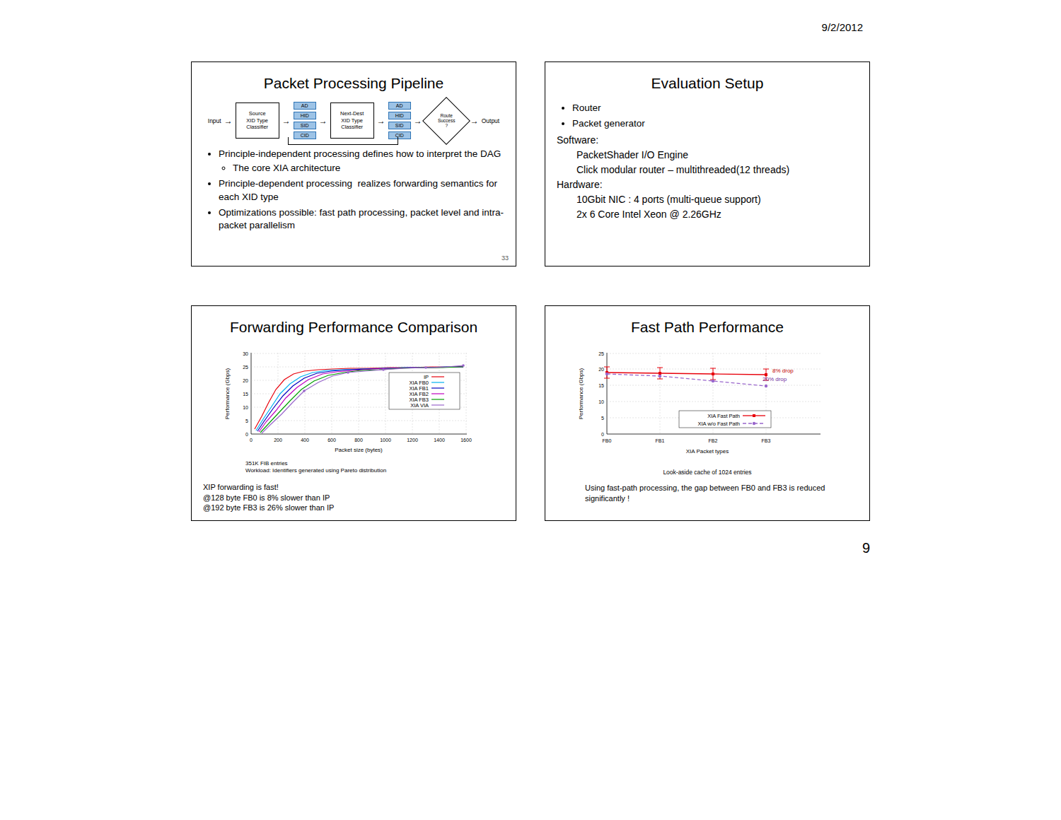9/2/2012
Packet Processing Pipeline
Input →
Source
XID Type
Classifier
→
AD
HID
SID
CID
→
Next-Dest
XID Type
Classifier
→
AD
HID
SID
CID
→
Route
Success
?
→ Output
Principle-independent processing defines how to interpret the DAG
The core XIA architecture
Principle-dependent processing realizes forwarding semantics for each XID type
Optimizations possible: fast path processing, packet level and intra-packet parallelism
33
Evaluation Setup
Router
Packet generator
Software:
PacketShader I/O Engine
Click modular router – multithreaded(12 threads)
Hardware:
10Gbit NIC : 4 ports (multi-queue support)
2x 6 Core Intel Xeon @ 2.26GHz
Forwarding Performance Comparison
0 5 10 15 20 25 30 0 200 400 600 800 1000 1200 1400 1600 Packet size (bytes) Performance (Gbps) IP XIA FB0 XIA FB1 XIA FB2 XIA FB3 XIA VIA
351K FIB entries
Workload: Identifiers generated using Pareto distribution
XIP forwarding is fast!
@128 byte FB0 is 8% slower than IP
@192 byte FB3 is 26% slower than IP
Fast Path Performance
0 5 10 15 20 25 FB0 FB1 FB2 FB3 XIA Packet types Performance (Gbps) 8% drop 20% drop XIA Fast Path XIA w/o Fast Path
Look-aside cache of 1024 entries
Using fast-path processing, the gap between FB0 and FB3 is reduced significantly !
9